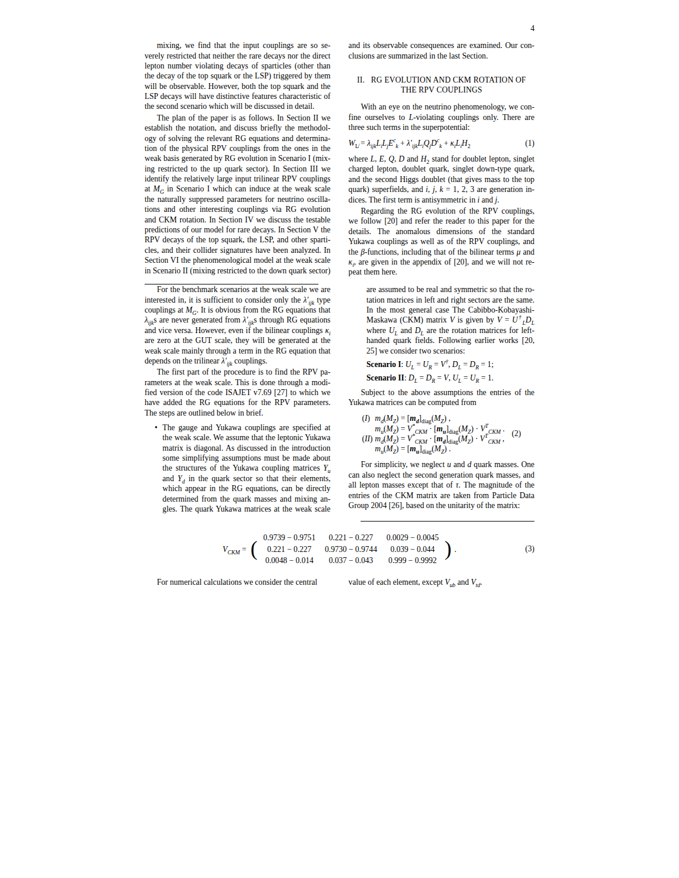4
mixing, we find that the input couplings are so severely restricted that neither the rare decays nor the direct lepton number violating decays of sparticles (other than the decay of the top squark or the LSP) triggered by them will be observable. However, both the top squark and the LSP decays will have distinctive features characteristic of the second scenario which will be discussed in detail.
The plan of the paper is as follows. In Section II we establish the notation, and discuss briefly the methodology of solving the relevant RG equations and determination of the physical RPV couplings from the ones in the weak basis generated by RG evolution in Scenario I (mixing restricted to the up quark sector). In Section III we identify the relatively large input trilinear RPV couplings at MG in Scenario I which can induce at the weak scale the naturally suppressed parameters for neutrino oscillations and other interesting couplings via RG evolution and CKM rotation. In Section IV we discuss the testable predictions of our model for rare decays. In Section V the RPV decays of the top squark, the LSP, and other sparticles, and their collider signatures have been analyzed. In Section VI the phenomenological model at the weak scale in Scenario II (mixing restricted to the down quark sector) and its observable consequences are examined. Our conclusions are summarized in the last Section.
II. RG evolution and CKM rotation of
the RPV couplings
With an eye on the neutrino phenomenology, we confine ourselves to L-violating couplings only. There are three such terms in the superpotential:
WL̸ = λijkLiLjEck + λ′ijkLiQjDck + κiLiH2 (1)
where L, E, Q, D and H2 stand for doublet lepton, singlet charged lepton, doublet quark, singlet down-type quark, and the second Higgs doublet (that gives mass to the top quark) superfields, and i, j, k = 1, 2, 3 are generation indices. The first term is antisymmetric in i and j.
Regarding the RG evolution of the RPV couplings, we follow [20] and refer the reader to this paper for the details. The anomalous dimensions of the standard Yukawa couplings as well as of the RPV couplings, and the β-functions, including that of the bilinear terms μ and κi, are given in the appendix of [20], and we will not repeat them here.
For the benchmark scenarios at the weak scale we are interested in, it is sufficient to consider only the λ′ijk type couplings at MG. It is obvious from the RG equations that λijks are never generated from λ′ijks through RG equations and vice versa. However, even if the bilinear couplings κi are zero at the GUT scale, they will be generated at the weak scale mainly through a term in the RG equation that depends on the trilinear λ′ijk couplings.
The first part of the procedure is to find the RPV parameters at the weak scale. This is done through a modified version of the code ISAJET v7.69 [27] to which we have added the RG equations for the RPV parameters. The steps are outlined below in brief.
The gauge and Yukawa couplings are specified at the weak scale. We assume that the leptonic Yukawa matrix is diagonal. As discussed in the introduction some simplifying assumptions must be made about the structures of the Yukawa coupling matrices Yu and Yd in the quark sector so that their elements, which appear in the RG equations, can be directly determined from the quark masses and mixing angles. The quark Yukawa matrices at the weak scale are assumed to be real and symmetric so that the rotation matrices in left and right sectors are the same. In the most general case The Cabibbo-Kobayashi-Maskawa (CKM) matrix V is given by V = U†LDL where UL and DL are the rotation matrices for left-handed quark fields. Following earlier works [20, 25] we consider two scenarios:
Scenario I: UL = UR = V†, DL = DR = 1;
Scenario II: DL = DR = V, UL = UR = 1.
Subject to the above assumptions the entries of the Yukawa matrices can be computed from
| ( I ) | m d ( M Z ) = [ m d ] diag ( M Z ) , | (2) |
| | m u ( M Z ) = V * CKM · [ m u ] diag ( M Z ) · V T CKM . |
| ( II ) | m d ( M Z ) = V * CKM · [ m d ] diag ( M Z ) · V T CKM , |
| | m u ( M Z ) = [ m u ] diag ( M Z ) . |
For simplicity, we neglect u and d quark masses. One can also neglect the second generation quark masses, and all lepton masses except that of τ. The magnitude of the entries of the CKM matrix are taken from Particle Data Group 2004 [26], based on the unitarity of the matrix:
| V CKM = | ( | / 0.9739 − 0.9751 / 0.221 − 0.227 / 0.0029 − 0.0045 / / 0.221 − 0.227 / 0.9730 − 0.9744 / 0.039 − 0.044 / / 0.0048 − 0.014 / 0.037 − 0.043 / 0.999 − 0.9992 / | ) | . |
(3)
For numerical calculations we consider the central
value of each element, except Vub and Vtd.